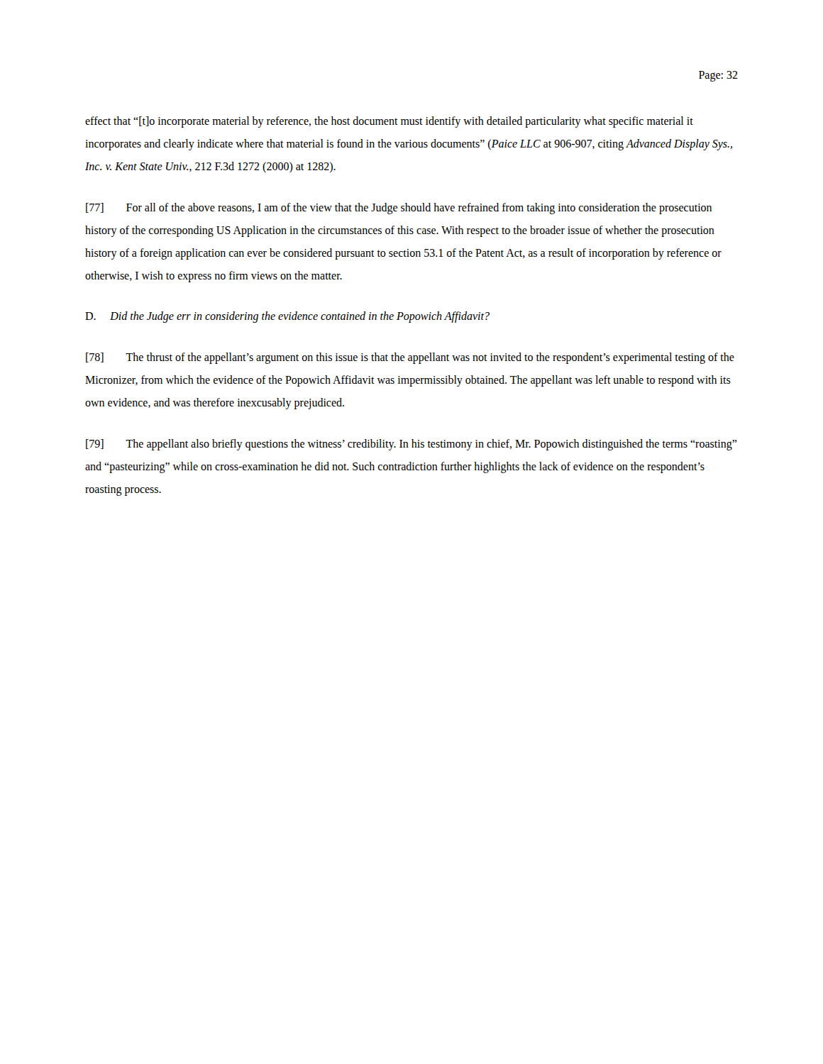Page: 32
effect that “[t]o incorporate material by reference, the host document must identify with detailed particularity what specific material it incorporates and clearly indicate where that material is found in the various documents” (Paice LLC at 906-907, citing Advanced Display Sys., Inc. v. Kent State Univ., 212 F.3d 1272 (2000) at 1282).
[77] For all of the above reasons, I am of the view that the Judge should have refrained from taking into consideration the prosecution history of the corresponding US Application in the circumstances of this case. With respect to the broader issue of whether the prosecution history of a foreign application can ever be considered pursuant to section 53.1 of the Patent Act, as a result of incorporation by reference or otherwise, I wish to express no firm views on the matter.
D. Did the Judge err in considering the evidence contained in the Popowich Affidavit?
[78] The thrust of the appellant’s argument on this issue is that the appellant was not invited to the respondent’s experimental testing of the Micronizer, from which the evidence of the Popowich Affidavit was impermissibly obtained. The appellant was left unable to respond with its own evidence, and was therefore inexcusably prejudiced.
[79] The appellant also briefly questions the witness’ credibility. In his testimony in chief, Mr. Popowich distinguished the terms “roasting” and “pasteurizing” while on cross-examination he did not. Such contradiction further highlights the lack of evidence on the respondent’s roasting process.